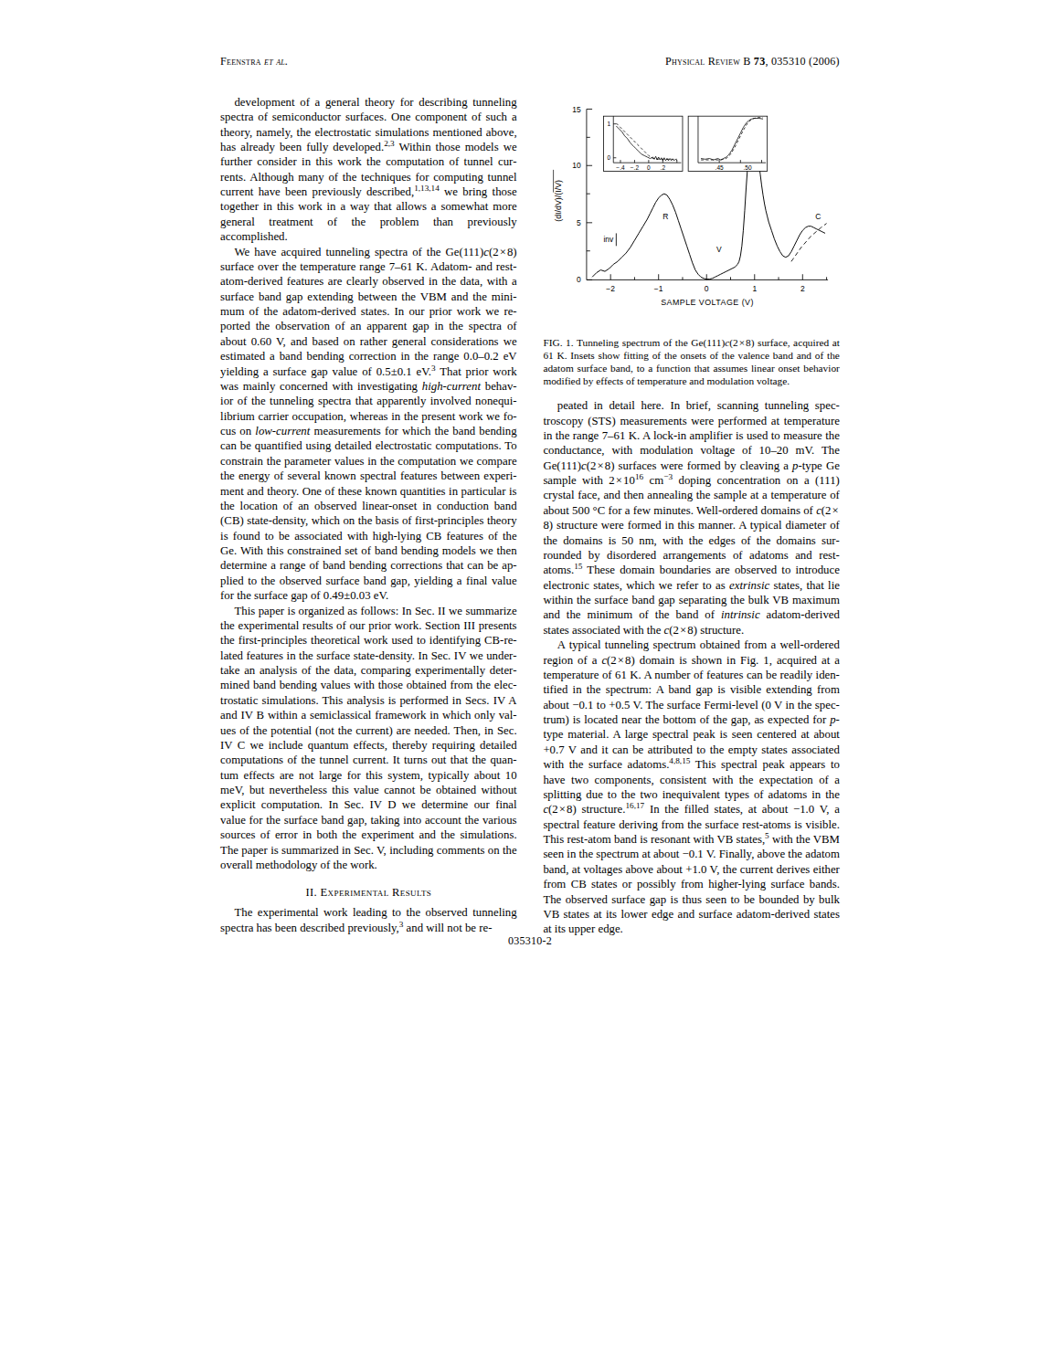Feenstra et al.
Physical Review B 73, 035310 (2006)
development of a general theory for describing tunneling spectra of semiconductor surfaces. One component of such a theory, namely, the electrostatic simulations mentioned above, has already been fully developed.2,3 Within those models we further consider in this work the computation of tunnel currents. Although many of the techniques for computing tunnel current have been previously described,1,13,14 we bring those together in this work in a way that allows a somewhat more general treatment of the problem than previously accomplished.
We have acquired tunneling spectra of the Ge(111)c(2 × 8) surface over the temperature range 7–61 K. Adatom- and rest-atom-derived features are clearly observed in the data, with a surface band gap extending between the VBM and the minimum of the adatom-derived states. In our prior work we reported the observation of an apparent gap in the spectra of about 0.60 V, and based on rather general considerations we estimated a band bending correction in the range 0.0–0.2 eV yielding a surface gap value of 0.5±0.1 eV.3 That prior work was mainly concerned with investigating high-current behavior of the tunneling spectra that apparently involved nonequilibrium carrier occupation, whereas in the present work we focus on low-current measurements for which the band bending can be quantified using detailed electrostatic computations. To constrain the parameter values in the computation we compare the energy of several known spectral features between experiment and theory. One of these known quantities in particular is the location of an observed linear-onset in conduction band (CB) state-density, which on the basis of first-principles theory is found to be associated with high-lying CB features of the Ge. With this constrained set of band bending models we then determine a range of band bending corrections that can be applied to the observed surface band gap, yielding a final value for the surface gap of 0.49±0.03 eV.
This paper is organized as follows: In Sec. II we summarize the experimental results of our prior work. Section III presents the first-principles theoretical work used to identifying CB-related features in the surface state-density. In Sec. IV we undertake an analysis of the data, comparing experimentally determined band bending values with those obtained from the electrostatic simulations. This analysis is performed in Secs. IV A and IV B within a semiclassical framework in which only values of the potential (not the current) are needed. Then, in Sec. IV C we include quantum effects, thereby requiring detailed computations of the tunnel current. It turns out that the quantum effects are not large for this system, typically about 10 meV, but nevertheless this value cannot be obtained without explicit computation. In Sec. IV D we determine our final value for the surface band gap, taking into account the various sources of error in both the experiment and the simulations. The paper is summarized in Sec. V, including comments on the overall methodology of the work.
II. Experimental Results
The experimental work leading to the observed tunneling spectra has been described previously,3 and will not be re-
0 5 10 15 −2 −1 0 1 2 SAMPLE VOLTAGE (V) (dI/dV)/(I/V) inv R V A C 1 0 −.4 −.2 0 .2 .45 .50
FIG. 1. Tunneling spectrum of the Ge(111)c(2 × 8) surface, acquired at 61 K. Insets show fitting of the onsets of the valence band and of the adatom surface band, to a function that assumes linear onset behavior modified by effects of temperature and modulation voltage.
peated in detail here. In brief, scanning tunneling spectroscopy (STS) measurements were performed at temperature in the range 7–61 K. A lock-in amplifier is used to measure the conductance, with modulation voltage of 10–20 mV. The Ge(111)c(2 × 8) surfaces were formed by cleaving a p-type Ge sample with 2 × 1016 cm−3 doping concentration on a (111) crystal face, and then annealing the sample at a temperature of about 500 °C for a few minutes. Well-ordered domains of c(2 × 8) structure were formed in this manner. A typical diameter of the domains is 50 nm, with the edges of the domains surrounded by disordered arrangements of adatoms and rest-atoms.15 These domain boundaries are observed to introduce electronic states, which we refer to as extrinsic states, that lie within the surface band gap separating the bulk VB maximum and the minimum of the band of intrinsic adatom-derived states associated with the c(2 × 8) structure.
A typical tunneling spectrum obtained from a well-ordered region of a c(2 × 8) domain is shown in Fig. 1, acquired at a temperature of 61 K. A number of features can be readily identified in the spectrum: A band gap is visible extending from about −0.1 to +0.5 V. The surface Fermi-level (0 V in the spectrum) is located near the bottom of the gap, as expected for p-type material. A large spectral peak is seen centered at about +0.7 V and it can be attributed to the empty states associated with the surface adatoms.4,8,15 This spectral peak appears to have two components, consistent with the expectation of a splitting due to the two inequivalent types of adatoms in the c(2 × 8) structure.16,17 In the filled states, at about −1.0 V, a spectral feature deriving from the surface rest-atoms is visible. This rest-atom band is resonant with VB states,5 with the VBM seen in the spectrum at about −0.1 V. Finally, above the adatom band, at voltages above about +1.0 V, the current derives either from CB states or possibly from higher-lying surface bands. The observed surface gap is thus seen to be bounded by bulk VB states at its lower edge and surface adatom-derived states at its upper edge.
035310-2